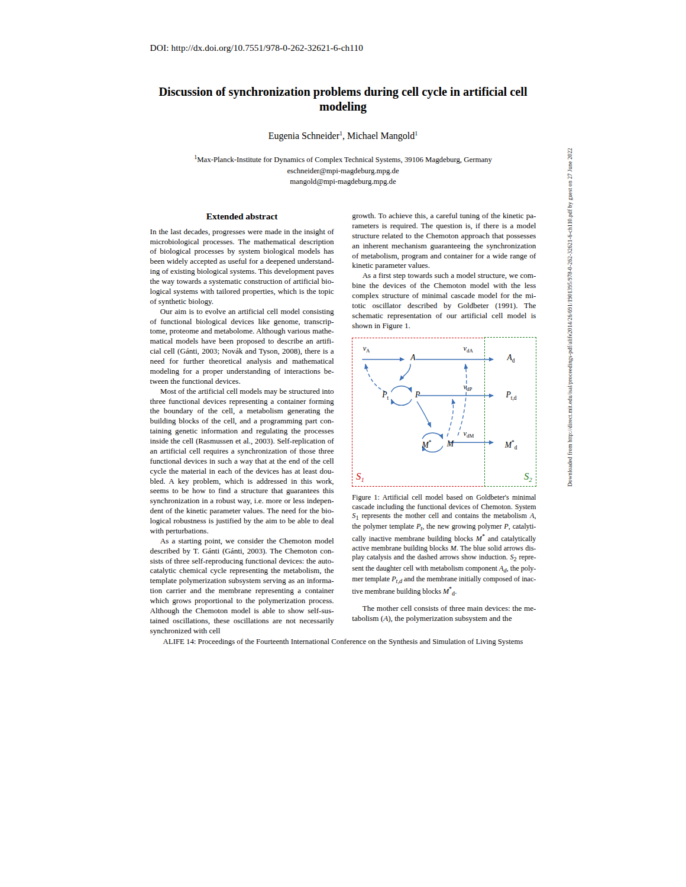Downloaded from http://direct.mit.edu/isal/proceedings-pdf/alife2014/26/691/1901395/978-0-262-32621-6-ch110.pdf by guest on 27 June 2022
DOI: http://dx.doi.org/10.7551/978-0-262-32621-6-ch110
Discussion of synchronization problems during cell cycle in artificial cell modeling
Eugenia Schneider1, Michael Mangold1
1Max-Planck-Institute for Dynamics of Complex Technical Systems, 39106 Magdeburg, Germany
eschneider@mpi-magdeburg.mpg.de
mangold@mpi-magdeburg.mpg.de
Extended abstract
In the last decades, progresses were made in the insight of microbiological processes. The mathematical description of biological processes by system biological models has been widely accepted as useful for a deepened understanding of existing biological systems. This development paves the way towards a systematic construction of artificial biological systems with tailored properties, which is the topic of synthetic biology.
Our aim is to evolve an artificial cell model consisting of functional biological devices like genome, transcriptome, proteome and metabolome. Although various mathematical models have been proposed to describe an artificial cell (Gánti, 2003; Novák and Tyson, 2008), there is a need for further theoretical analysis and mathematical modeling for a proper understanding of interactions between the functional devices.
Most of the artificial cell models may be structured into three functional devices representing a container forming the boundary of the cell, a metabolism generating the building blocks of the cell, and a programming part containing genetic information and regulating the processes inside the cell (Rasmussen et al., 2003). Self-replication of an artificial cell requires a synchronization of those three functional devices in such a way that at the end of the cell cycle the material in each of the devices has at least doubled. A key problem, which is addressed in this work, seems to be how to find a structure that guarantees this synchronization in a robust way, i.e. more or less independent of the kinetic parameter values. The need for the biological robustness is justified by the aim to be able to deal with perturbations.
As a starting point, we consider the Chemoton model described by T. Gánti (Gánti, 2003). The Chemoton consists of three self-reproducing functional devices: the autocatalytic chemical cycle representing the metabolism, the template polymerization subsystem serving as an information carrier and the membrane representing a container which grows proportional to the polymerization process. Although the Chemoton model is able to show self-sustained oscillations, these oscillations are not necessarily synchronized with cell
growth. To achieve this, a careful tuning of the kinetic parameters is required. The question is, if there is a model structure related to the Chemoton approach that possesses an inherent mechanism guaranteeing the synchronization of metabolism, program and container for a wide range of kinetic parameter values.
As a first step towards such a model structure, we combine the devices of the Chemoton model with the less complex structure of minimal cascade model for the mitotic oscillator described by Goldbeter (1991). The schematic representation of our artificial cell model is shown in Figure 1.
S1
S2
vA
vdA
vdP
vdM
A
Ad
Pt
P
Pt,d
M*
M
M*d
Figure 1: Artificial cell model based on Goldbeter's minimal cascade including the functional devices of Chemoton. System S1 represents the mother cell and contains the metabolism A, the polymer template Pt, the new growing polymer P, catalytically inactive membrane building blocks M* and catalytically active membrane building blocks M. The blue solid arrows display catalysis and the dashed arrows show induction. S2 represent the daughter cell with metabolism component Ad, the polymer template Pt,d and the membrane initially composed of inactive membrane building blocks M*d.
The mother cell consists of three main devices: the metabolism (A), the polymerization subsystem and the
ALIFE 14: Proceedings of the Fourteenth International Conference on the Synthesis and Simulation of Living Systems